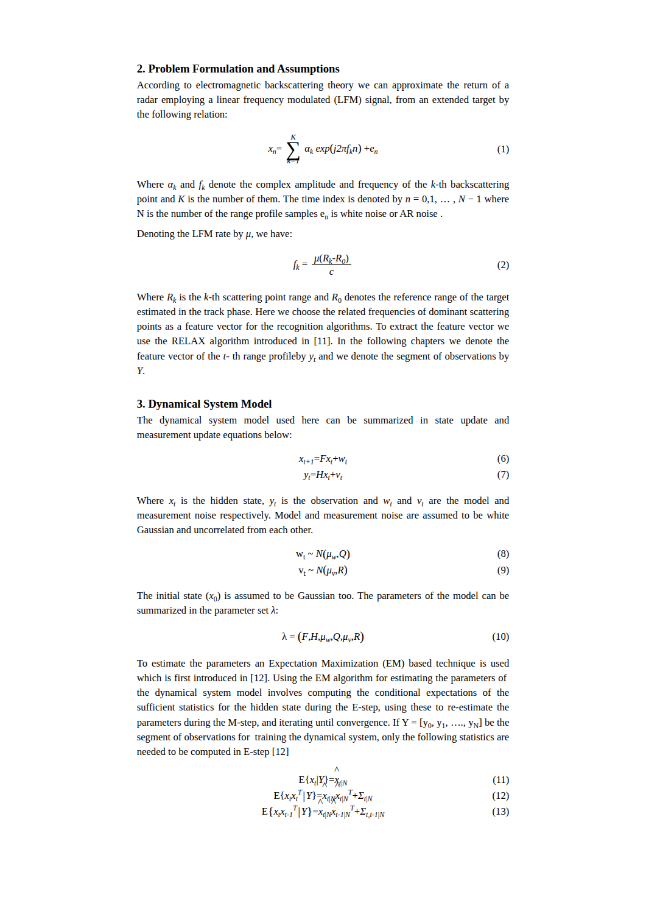2. Problem Formulation and Assumptions
According to electromagnetic backscattering theory we can approximate the return of a radar employing a linear frequency modulated (LFM) signal, from an extended target by the following relation:
xn= K ∑ k=1 αk exp(j2πfkn) +en (1)
Where αk and fk denote the complex amplitude and frequency of the k-th backscattering point and K is the number of them. The time index is denoted by n = 0,1, … , N − 1 where N is the number of the range profile samples en is white noise or AR noise .
Denoting the LFM rate by μ, we have:
fk = μ(Rk-R0) c (2)
Where Rk is the k-th scattering point range and R0 denotes the reference range of the target estimated in the track phase. Here we choose the related frequencies of dominant scattering points as a feature vector for the recognition algorithms. To extract the feature vector we use the RELAX algorithm introduced in [11]. In the following chapters we denote the feature vector of the t- th range profileby yt and we denote the segment of observations by Y.
3. Dynamical System Model
The dynamical system model used here can be summarized in state update and measurement update equations below:
xt+1=Fxt+wt (6)
yt=Hxt+vt (7)
Where xt is the hidden state, yt is the observation and wt and vt are the model and measurement noise respectively. Model and measurement noise are assumed to be white Gaussian and uncorrelated from each other.
wt ~ N(μw,Q) (8)
vt ~ N(μv,R) (9)
The initial state (x0) is assumed to be Gaussian too. The parameters of the model can be summarized in the parameter set λ:
λ = (F,H,μw,Q,μv,R) (10)
To estimate the parameters an Expectation Maximization (EM) based technique is used which is first introduced in [12]. Using the EM algorithm for estimating the parameters of the dynamical system model involves computing the conditional expectations of the sufficient statistics for the hidden state during the E-step, using these to re-estimate the parameters during the M-step, and iterating until convergence. If Y = [y0, y1, …., yN] be the segment of observations for training the dynamical system, only the following statistics are needed to be computed in E-step [12]
E{xt|Y}=xt|N (11)
E{xtxtT|Y}=xt|Nxt|NT+Σt|N (12)
E{xtxt-1T|Y}=xt|Nxt-1|NT+Σt,t-1|N (13)